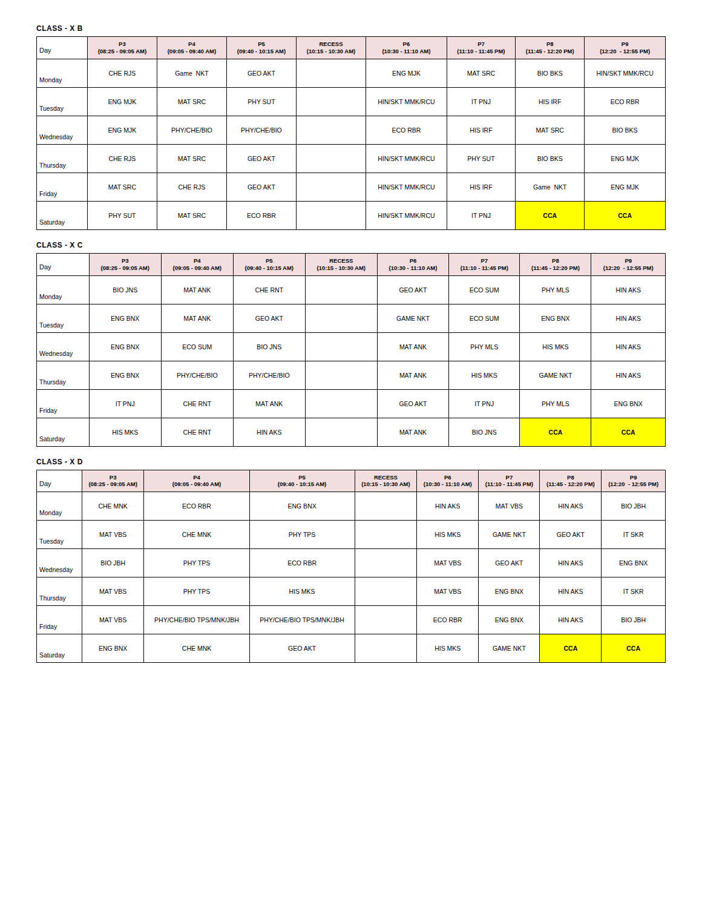CLASS - X B
| Day | P3 (08:25 - 09:05 AM) | P4 (09:05 - 09:40 AM) | P5 (09:40 - 10:15 AM) | RECESS (10:15 - 10:30 AM) | P6 (10:30 - 11:10 AM) | P7 (11:10 - 11:45 PM) | P8 (11:45 - 12:20 PM) | P9 (12:20 - 12:55 PM) |
| --- | --- | --- | --- | --- | --- | --- | --- | --- |
| Monday | CHE RJS | Game NKT | GEO AKT | | ENG MJK | MAT SRC | BIO BKS | HIN/SKT MMK/RCU |
| Tuesday | ENG MJK | MAT SRC | PHY SUT | | HIN/SKT MMK/RCU | IT PNJ | HIS IRF | ECO RBR |
| Wednesday | ENG MJK | PHY/CHE/BIO | PHY/CHE/BIO | | ECO RBR | HIS IRF | MAT SRC | BIO BKS |
| Thursday | CHE RJS | MAT SRC | GEO AKT | | HIN/SKT MMK/RCU | PHY SUT | BIO BKS | ENG MJK |
| Friday | MAT SRC | CHE RJS | GEO AKT | | HIN/SKT MMK/RCU | HIS IRF | Game NKT | ENG MJK |
| Saturday | PHY SUT | MAT SRC | ECO RBR | | HIN/SKT MMK/RCU | IT PNJ | CCA | CCA |
CLASS - X C
| Day | P3 (08:25 - 09:05 AM) | P4 (09:05 - 09:40 AM) | P5 (09:40 - 10:15 AM) | RECESS (10:15 - 10:30 AM) | P6 (10:30 - 11:10 AM) | P7 (11:10 - 11:45 PM) | P8 (11:45 - 12:20 PM) | P9 (12:20 - 12:55 PM) |
| --- | --- | --- | --- | --- | --- | --- | --- | --- |
| Monday | BIO JNS | MAT ANK | CHE RNT | | GEO AKT | ECO SUM | PHY MLS | HIN AKS |
| Tuesday | ENG BNX | MAT ANK | GEO AKT | | GAME NKT | ECO SUM | ENG BNX | HIN AKS |
| Wednesday | ENG BNX | ECO SUM | BIO JNS | | MAT ANK | PHY MLS | HIS MKS | HIN AKS |
| Thursday | ENG BNX | PHY/CHE/BIO | PHY/CHE/BIO | | MAT ANK | HIS MKS | GAME NKT | HIN AKS |
| Friday | IT PNJ | CHE RNT | MAT ANK | | GEO AKT | IT PNJ | PHY MLS | ENG BNX |
| Saturday | HIS MKS | CHE RNT | HIN AKS | | MAT ANK | BIO JNS | CCA | CCA |
CLASS - X D
| Day | P3 (08:25 - 09:05 AM) | P4 (09:05 - 09:40 AM) | P5 (09:40 - 10:15 AM) | RECESS (10:15 - 10:30 AM) | P6 (10:30 - 11:10 AM) | P7 (11:10 - 11:45 PM) | P8 (11:45 - 12:20 PM) | P9 (12:20 - 12:55 PM) |
| --- | --- | --- | --- | --- | --- | --- | --- | --- |
| Monday | CHE MNK | ECO RBR | ENG BNX | | HIN AKS | MAT VBS | HIN AKS | BIO JBH |
| Tuesday | MAT VBS | CHE MNK | PHY TPS | | HIS MKS | GAME NKT | GEO AKT | IT SKR |
| Wednesday | BIO JBH | PHY TPS | ECO RBR | | MAT VBS | GEO AKT | HIN AKS | ENG BNX |
| Thursday | MAT VBS | PHY TPS | HIS MKS | | MAT VBS | ENG BNX | HIN AKS | IT SKR |
| Friday | MAT VBS | PHY/CHE/BIO TPS/MNK/JBH | PHY/CHE/BIO TPS/MNK/JBH | | ECO RBR | ENG BNX | HIN AKS | BIO JBH |
| Saturday | ENG BNX | CHE MNK | GEO AKT | | HIS MKS | GAME NKT | CCA | CCA |